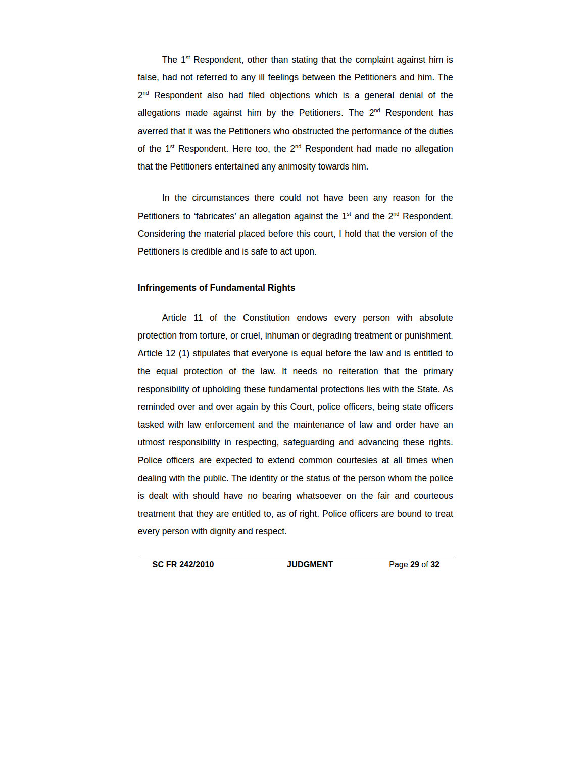The 1st Respondent, other than stating that the complaint against him is false, had not referred to any ill feelings between the Petitioners and him. The 2nd Respondent also had filed objections which is a general denial of the allegations made against him by the Petitioners. The 2nd Respondent has averred that it was the Petitioners who obstructed the performance of the duties of the 1st Respondent. Here too, the 2nd Respondent had made no allegation that the Petitioners entertained any animosity towards him.
In the circumstances there could not have been any reason for the Petitioners to ‘fabricates’ an allegation against the 1st and the 2nd Respondent. Considering the material placed before this court, I hold that the version of the Petitioners is credible and is safe to act upon.
Infringements of Fundamental Rights
Article 11 of the Constitution endows every person with absolute protection from torture, or cruel, inhuman or degrading treatment or punishment. Article 12 (1) stipulates that everyone is equal before the law and is entitled to the equal protection of the law. It needs no reiteration that the primary responsibility of upholding these fundamental protections lies with the State. As reminded over and over again by this Court, police officers, being state officers tasked with law enforcement and the maintenance of law and order have an utmost responsibility in respecting, safeguarding and advancing these rights. Police officers are expected to extend common courtesies at all times when dealing with the public. The identity or the status of the person whom the police is dealt with should have no bearing whatsoever on the fair and courteous treatment that they are entitled to, as of right. Police officers are bound to treat every person with dignity and respect.
SC FR 242/2010
JUDGMENT
Page 29 of 32